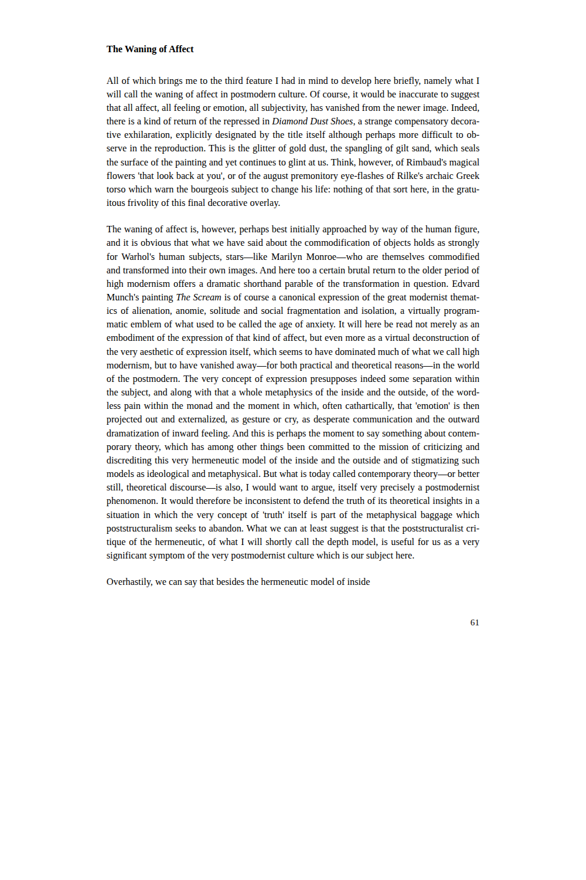The Waning of Affect
All of which brings me to the third feature I had in mind to develop here briefly, namely what I will call the waning of affect in postmodern culture. Of course, it would be inaccurate to suggest that all affect, all feeling or emotion, all subjectivity, has vanished from the newer image. Indeed, there is a kind of return of the repressed in Diamond Dust Shoes, a strange compensatory decorative exhilaration, explicitly designated by the title itself although perhaps more difficult to observe in the reproduction. This is the glitter of gold dust, the spangling of gilt sand, which seals the surface of the painting and yet continues to glint at us. Think, however, of Rimbaud's magical flowers 'that look back at you', or of the august premonitory eye-flashes of Rilke's archaic Greek torso which warn the bourgeois subject to change his life: nothing of that sort here, in the gratuitous frivolity of this final decorative overlay.
The waning of affect is, however, perhaps best initially approached by way of the human figure, and it is obvious that what we have said about the commodification of objects holds as strongly for Warhol's human subjects, stars—like Marilyn Monroe—who are themselves commodified and transformed into their own images. And here too a certain brutal return to the older period of high modernism offers a dramatic shorthand parable of the transformation in question. Edvard Munch's painting The Scream is of course a canonical expression of the great modernist thematics of alienation, anomie, solitude and social fragmentation and isolation, a virtually programmatic emblem of what used to be called the age of anxiety. It will here be read not merely as an embodiment of the expression of that kind of affect, but even more as a virtual deconstruction of the very aesthetic of expression itself, which seems to have dominated much of what we call high modernism, but to have vanished away—for both practical and theoretical reasons—in the world of the postmodern. The very concept of expression presupposes indeed some separation within the subject, and along with that a whole metaphysics of the inside and the outside, of the wordless pain within the monad and the moment in which, often cathartically, that 'emotion' is then projected out and externalized, as gesture or cry, as desperate communication and the outward dramatization of inward feeling. And this is perhaps the moment to say something about contemporary theory, which has among other things been committed to the mission of criticizing and discrediting this very hermeneutic model of the inside and the outside and of stigmatizing such models as ideological and metaphysical. But what is today called contemporary theory—or better still, theoretical discourse—is also, I would want to argue, itself very precisely a postmodernist phenomenon. It would therefore be inconsistent to defend the truth of its theoretical insights in a situation in which the very concept of 'truth' itself is part of the metaphysical baggage which poststructuralism seeks to abandon. What we can at least suggest is that the poststructuralist critique of the hermeneutic, of what I will shortly call the depth model, is useful for us as a very significant symptom of the very postmodernist culture which is our subject here.
Overhastily, we can say that besides the hermeneutic model of inside
61